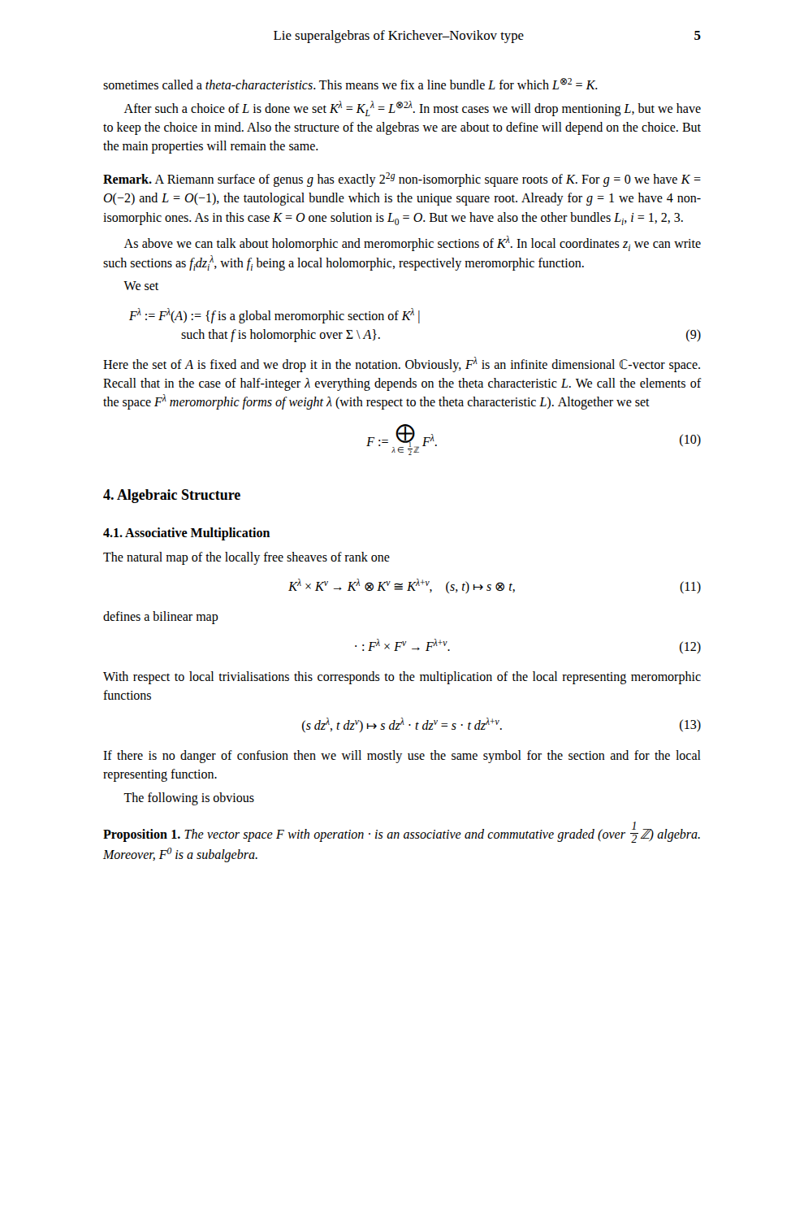Lie superalgebras of Krichever–Novikov type 5
sometimes called a theta-characteristics. This means we fix a line bundle L for which L⊗2 = K.
After such a choice of L is done we set Kλ = KLλ = L⊗2λ. In most cases we will drop mentioning L, but we have to keep the choice in mind. Also the structure of the algebras we are about to define will depend on the choice. But the main properties will remain the same.
Remark. A Riemann surface of genus g has exactly 22g non-isomorphic square roots of K. For g = 0 we have K = O(−2) and L = O(−1), the tautological bundle which is the unique square root. Already for g = 1 we have 4 non-isomorphic ones. As in this case K = O one solution is L0 = O. But we have also the other bundles Li, i = 1, 2, 3.
As above we can talk about holomorphic and meromorphic sections of Kλ. In local coordinates zi we can write such sections as fidziλ, with fi being a local holomorphic, respectively meromorphic function.
We set
Fλ := Fλ(A) := {f is a global meromorphic section of Kλ | such that f is holomorphic over Σ \ A}.(9)
Here the set of A is fixed and we drop it in the notation. Obviously, Fλ is an infinite dimensional ℂ-vector space. Recall that in the case of half-integer λ everything depends on the theta characteristic L. We call the elements of the space Fλ meromorphic forms of weight λ (with respect to the theta characteristic L). Altogether we set
F := ⨁λ ∈ 12 ℤ Fλ. (10)
4. Algebraic Structure
4.1. Associative Multiplication
The natural map of the locally free sheaves of rank one
Kλ × Kν → Kλ ⊗ Kν ≅ Kλ+ν, (s, t) ↦ s ⊗ t, (11)
defines a bilinear map
· : Fλ × Fν → Fλ+ν. (12)
With respect to local trivialisations this corresponds to the multiplication of the local representing meromorphic functions
(s dzλ, t dzν) ↦ s dzλ · t dzν = s · t dzλ+ν. (13)
If there is no danger of confusion then we will mostly use the same symbol for the section and for the local representing function.
The following is obvious
Proposition 1. The vector space F with operation · is an associative and commutative graded (over 12 ℤ) algebra. Moreover, F0 is a subalgebra.